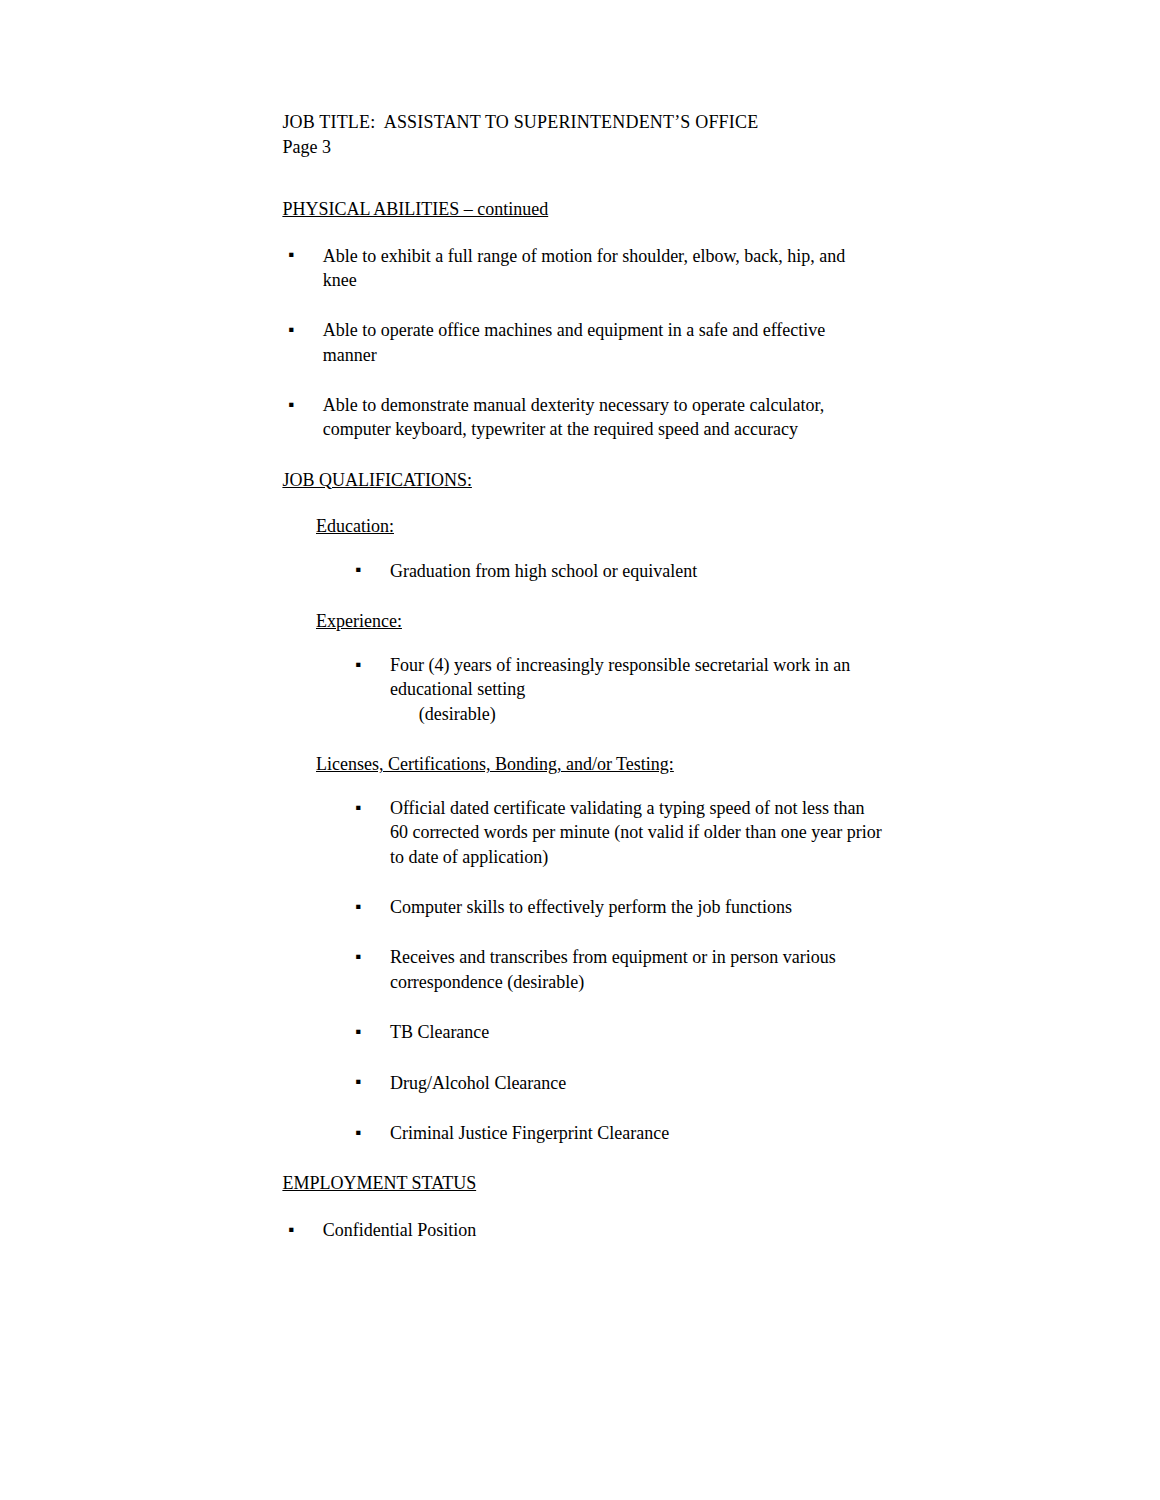JOB TITLE: ASSISTANT TO SUPERINTENDENT’S OFFICE
Page 3
PHYSICAL ABILITIES – continued
Able to exhibit a full range of motion for shoulder, elbow, back, hip, and knee
Able to operate office machines and equipment in a safe and effective manner
Able to demonstrate manual dexterity necessary to operate calculator, computer keyboard, typewriter at the required speed and accuracy
JOB QUALIFICATIONS:
Education:
Graduation from high school or equivalent
Experience:
Four (4) years of increasingly responsible secretarial work in an educational setting (desirable)
Licenses, Certifications, Bonding, and/or Testing:
Official dated certificate validating a typing speed of not less than 60 corrected words per minute (not valid if older than one year prior to date of application)
Computer skills to effectively perform the job functions
Receives and transcribes from equipment or in person various correspondence (desirable)
TB Clearance
Drug/Alcohol Clearance
Criminal Justice Fingerprint Clearance
EMPLOYMENT STATUS
Confidential Position